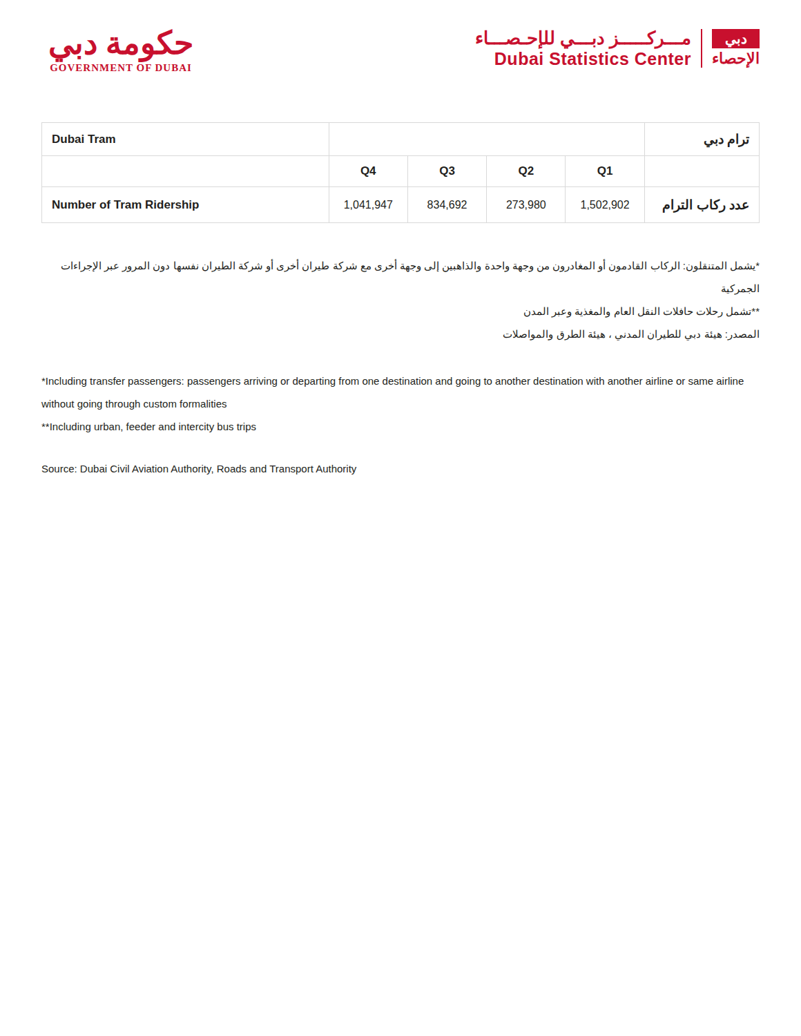حكومة دبي
GOVERNMENT OF DUBAI
مـــركـــــز دبـــي للإحـصـــاء
Dubai Statistics Center
دبي
الإحصاء
| Dubai Tram | | ترام دبي |
| | Q4 | Q3 | Q2 | Q1 | |
| Number of Tram Ridership | 1,041,947 | 834,692 | 273,980 | 1,502,902 | عدد ركاب الترام |
*يشمل المتنقلون: الركاب القادمون أو المغادرون من وجهة واحدة والذاهبين إلى وجهة أخرى مع شركة طيران أخرى أو شركة الطيران نفسها دون المرور عبر الإجراءات الجمركية
**تشمل رحلات حافلات النقل العام والمغذية وعبر المدن
المصدر: هيئة دبي للطيران المدني ، هيئة الطرق والمواصلات
*Including transfer passengers: passengers arriving or departing from one destination and going to another destination with another airline or same airline without going through custom formalities
**Including urban, feeder and intercity bus trips
Source: Dubai Civil Aviation Authority, Roads and Transport Authority